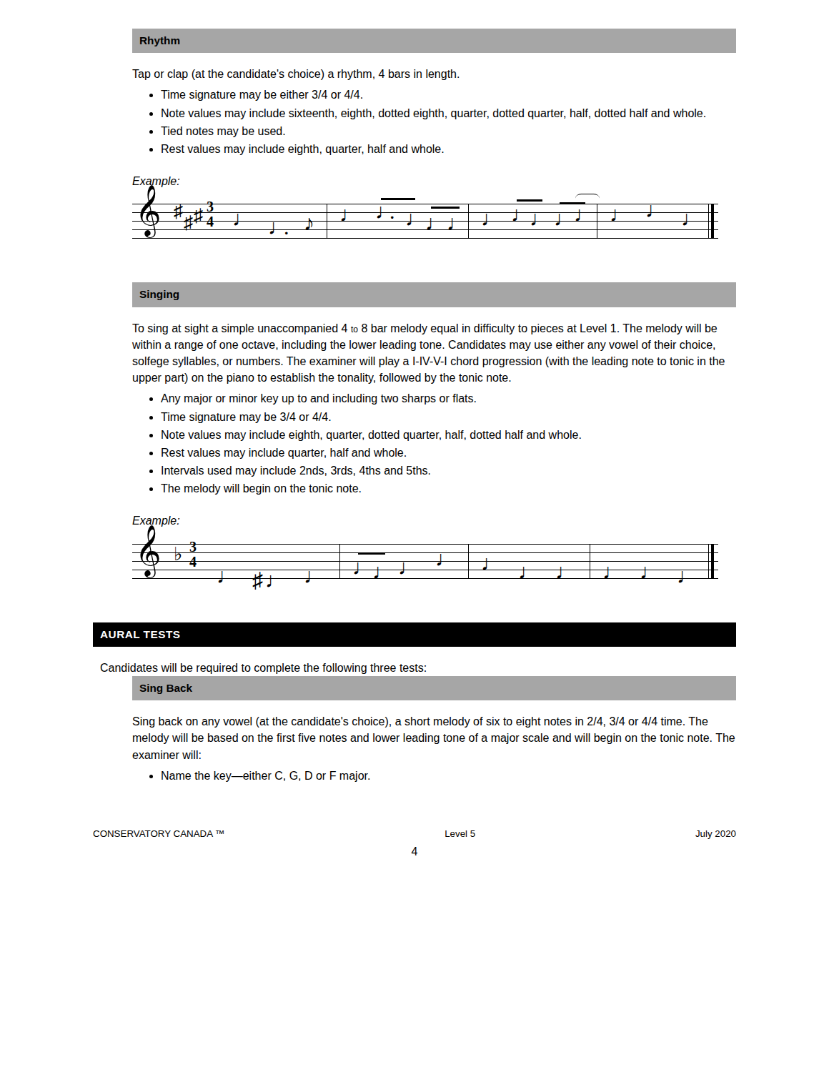Rhythm
Tap or clap (at the candidate's choice) a rhythm, 4 bars in length.
Time signature may be either 3/4 or 4/4.
Note values may include sixteenth, eighth, dotted eighth, quarter, dotted quarter, half, dotted half and whole.
Tied notes may be used.
Rest values may include eighth, quarter, half and whole.
Example:
𝄞
♯
♯
♯
3
4
♩
♩
.
♪
♩
♩
.
♩
♩
♩
♩
♩
♩
♩
♩
♩
♩
♩
Singing
To sing at sight a simple unaccompanied 4 to 8 bar melody equal in difficulty to pieces at Level 1. The melody will be within a range of one octave, including the lower leading tone. Candidates may use either any vowel of their choice, solfege syllables, or numbers. The examiner will play a I-IV-V-I chord progression (with the leading note to tonic in the upper part) on the piano to establish the tonality, followed by the tonic note.
Any major or minor key up to and including two sharps or flats.
Time signature may be 3/4 or 4/4.
Note values may include eighth, quarter, dotted quarter, half, dotted half and whole.
Rest values may include quarter, half and whole.
Intervals used may include 2nds, 3rds, 4ths and 5ths.
The melody will begin on the tonic note.
Example:
𝄞
♭
3
4
♩
♯
♩
♩
♩
♩
♩
♩
♩
♩
♩
♩
♩
♩
AURAL TESTS
Candidates will be required to complete the following three tests:
Sing Back
Sing back on any vowel (at the candidate's choice), a short melody of six to eight notes in 2/4, 3/4 or 4/4 time. The melody will be based on the first five notes and lower leading tone of a major scale and will begin on the tonic note. The examiner will:
Name the key—either C, G, D or F major.
CONSERVATORY CANADA ™
Level 5
July 2020
4